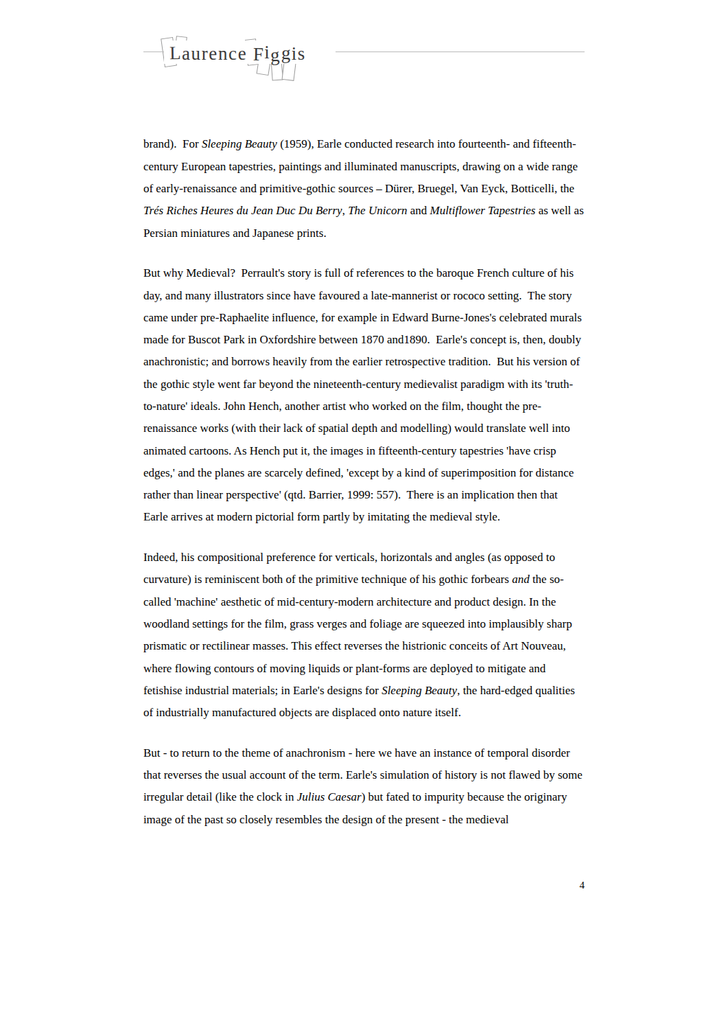Laurence Figgis
brand). For Sleeping Beauty (1959), Earle conducted research into fourteenth- and fifteenth-century European tapestries, paintings and illuminated manuscripts, drawing on a wide range of early-renaissance and primitive-gothic sources – Dürer, Bruegel, Van Eyck, Botticelli, the Trés Riches Heures du Jean Duc Du Berry, The Unicorn and Multiflower Tapestries as well as Persian miniatures and Japanese prints.
But why Medieval? Perrault's story is full of references to the baroque French culture of his day, and many illustrators since have favoured a late-mannerist or rococo setting. The story came under pre-Raphaelite influence, for example in Edward Burne-Jones's celebrated murals made for Buscot Park in Oxfordshire between 1870 and1890. Earle's concept is, then, doubly anachronistic; and borrows heavily from the earlier retrospective tradition. But his version of the gothic style went far beyond the nineteenth-century medievalist paradigm with its 'truth-to-nature' ideals. John Hench, another artist who worked on the film, thought the pre-renaissance works (with their lack of spatial depth and modelling) would translate well into animated cartoons. As Hench put it, the images in fifteenth-century tapestries 'have crisp edges,' and the planes are scarcely defined, 'except by a kind of superimposition for distance rather than linear perspective' (qtd. Barrier, 1999: 557). There is an implication then that Earle arrives at modern pictorial form partly by imitating the medieval style.
Indeed, his compositional preference for verticals, horizontals and angles (as opposed to curvature) is reminiscent both of the primitive technique of his gothic forbears and the so-called 'machine' aesthetic of mid-century-modern architecture and product design. In the woodland settings for the film, grass verges and foliage are squeezed into implausibly sharp prismatic or rectilinear masses. This effect reverses the histrionic conceits of Art Nouveau, where flowing contours of moving liquids or plant-forms are deployed to mitigate and fetishise industrial materials; in Earle's designs for Sleeping Beauty, the hard-edged qualities of industrially manufactured objects are displaced onto nature itself.
But - to return to the theme of anachronism - here we have an instance of temporal disorder that reverses the usual account of the term. Earle's simulation of history is not flawed by some irregular detail (like the clock in Julius Caesar) but fated to impurity because the originary image of the past so closely resembles the design of the present - the medieval
4